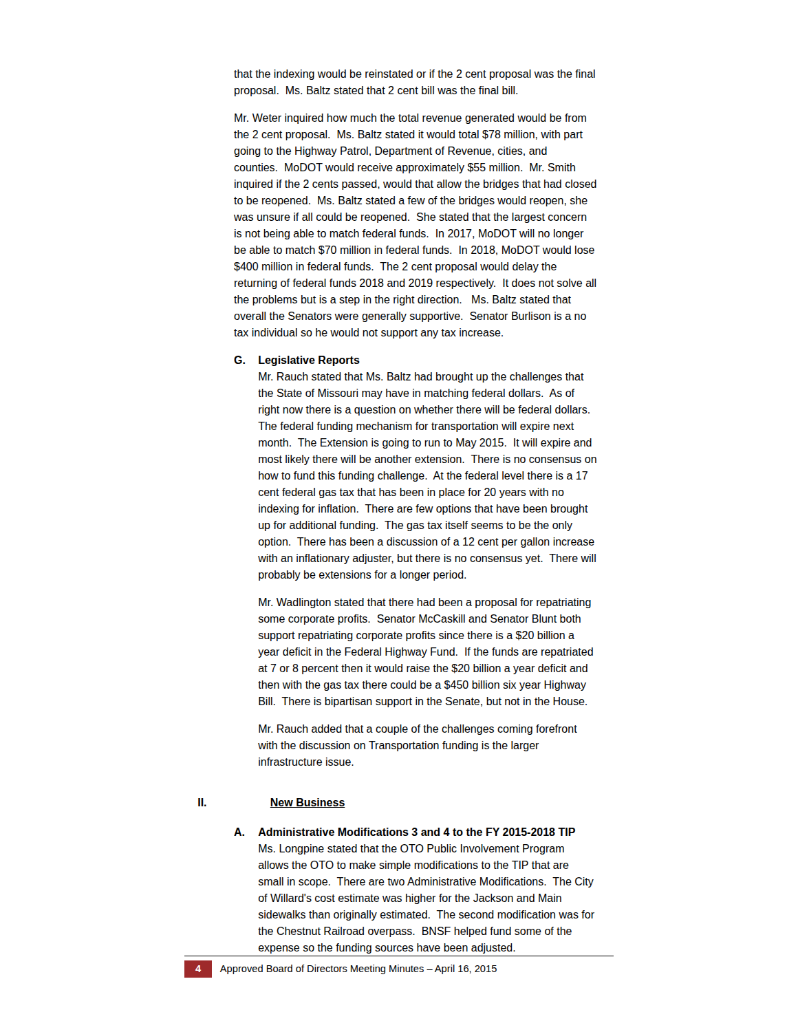that the indexing would be reinstated or if the 2 cent proposal was the final proposal. Ms. Baltz stated that 2 cent bill was the final bill.
Mr. Weter inquired how much the total revenue generated would be from the 2 cent proposal. Ms. Baltz stated it would total $78 million, with part going to the Highway Patrol, Department of Revenue, cities, and counties. MoDOT would receive approximately $55 million. Mr. Smith inquired if the 2 cents passed, would that allow the bridges that had closed to be reopened. Ms. Baltz stated a few of the bridges would reopen, she was unsure if all could be reopened. She stated that the largest concern is not being able to match federal funds. In 2017, MoDOT will no longer be able to match $70 million in federal funds. In 2018, MoDOT would lose $400 million in federal funds. The 2 cent proposal would delay the returning of federal funds 2018 and 2019 respectively. It does not solve all the problems but is a step in the right direction. Ms. Baltz stated that overall the Senators were generally supportive. Senator Burlison is a no tax individual so he would not support any tax increase.
G. Legislative Reports
Mr. Rauch stated that Ms. Baltz had brought up the challenges that the State of Missouri may have in matching federal dollars. As of right now there is a question on whether there will be federal dollars. The federal funding mechanism for transportation will expire next month. The Extension is going to run to May 2015. It will expire and most likely there will be another extension. There is no consensus on how to fund this funding challenge. At the federal level there is a 17 cent federal gas tax that has been in place for 20 years with no indexing for inflation. There are few options that have been brought up for additional funding. The gas tax itself seems to be the only option. There has been a discussion of a 12 cent per gallon increase with an inflationary adjuster, but there is no consensus yet. There will probably be extensions for a longer period.
Mr. Wadlington stated that there had been a proposal for repatriating some corporate profits. Senator McCaskill and Senator Blunt both support repatriating corporate profits since there is a $20 billion a year deficit in the Federal Highway Fund. If the funds are repatriated at 7 or 8 percent then it would raise the $20 billion a year deficit and then with the gas tax there could be a $450 billion six year Highway Bill. There is bipartisan support in the Senate, but not in the House.
Mr. Rauch added that a couple of the challenges coming forefront with the discussion on Transportation funding is the larger infrastructure issue.
II. New Business
A. Administrative Modifications 3 and 4 to the FY 2015-2018 TIP
Ms. Longpine stated that the OTO Public Involvement Program allows the OTO to make simple modifications to the TIP that are small in scope. There are two Administrative Modifications. The City of Willard's cost estimate was higher for the Jackson and Main sidewalks than originally estimated. The second modification was for the Chestnut Railroad overpass. BNSF helped fund some of the expense so the funding sources have been adjusted.
4
Approved Board of Directors Meeting Minutes – April 16, 2015